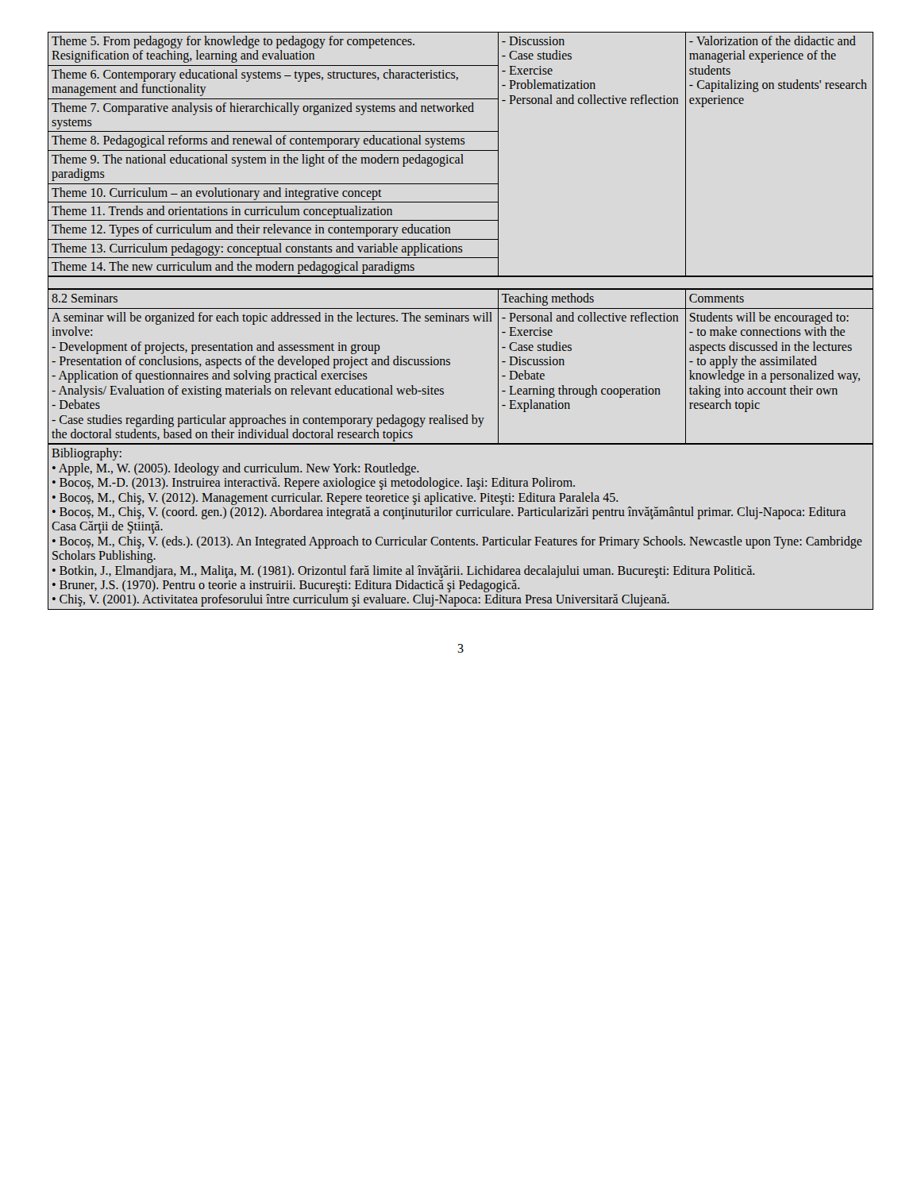| Theme 5. From pedagogy for knowledge to pedagogy for competences. Resignification of teaching, learning and evaluation | - Discussion - Case studies - Exercise - Problematization - Personal and collective reflection | - Valorization of the didactic and managerial experience of the students - Capitalizing on students' research experience |
| Theme 6. Contemporary educational systems – types, structures, characteristics, management and functionality |
| Theme 7. Comparative analysis of hierarchically organized systems and networked systems |
| Theme 8. Pedagogical reforms and renewal of contemporary educational systems |
| Theme 9. The national educational system in the light of the modern pedagogical paradigms |
| Theme 10. Curriculum – an evolutionary and integrative concept |
| Theme 11. Trends and orientations in curriculum conceptualization |
| Theme 12. Types of curriculum and their relevance in contemporary education |
| Theme 13. Curriculum pedagogy: conceptual constants and variable applications |
| Theme 14. The new curriculum and the modern pedagogical paradigms |
| 8.2 Seminars | Teaching methods | Comments |
| A seminar will be organized for each topic addressed in the lectures. The seminars will involve: - Development of projects, presentation and assessment in group - Presentation of conclusions, aspects of the developed project and discussions - Application of questionnaires and solving practical exercises - Analysis/ Evaluation of existing materials on relevant educational web-sites - Debates - Case studies regarding particular approaches in contemporary pedagogy realised by the doctoral students, based on their individual doctoral research topics | - Personal and collective reflection - Exercise - Case studies - Discussion - Debate - Learning through cooperation - Explanation | Students will be encouraged to: - to make connections with the aspects discussed in the lectures - to apply the assimilated knowledge in a personalized way, taking into account their own research topic |
Bibliography:
• Apple, M., W. (2005). Ideology and curriculum. New York: Routledge.
• Bocoș, M.-D. (2013). Instruirea interactivă. Repere axiologice şi metodologice. Iaşi: Editura Polirom.
• Bocoș, M., Chiş, V. (2012). Management curricular. Repere teoretice şi aplicative. Piteşti: Editura Paralela 45.
• Bocoș, M., Chiş, V. (coord. gen.) (2012). Abordarea integrată a conţinuturilor curriculare. Particularizări pentru învăţământul primar. Cluj-Napoca: Editura Casa Cărţii de Ştiinţă.
• Bocoș, M., Chiş, V. (eds.). (2013). An Integrated Approach to Curricular Contents. Particular Features for Primary Schools. Newcastle upon Tyne: Cambridge Scholars Publishing.
• Botkin, J., Elmandjara, M., Maliţa, M. (1981). Orizontul fară limite al învăţării. Lichidarea decalajului uman. Bucureşti: Editura Politică.
• Bruner, J.S. (1970). Pentru o teorie a instruirii. Bucureşti: Editura Didactică şi Pedagogică.
• Chiş, V. (2001). Activitatea profesorului între curriculum şi evaluare. Cluj-Napoca: Editura Presa Universitară Clujeană.
3